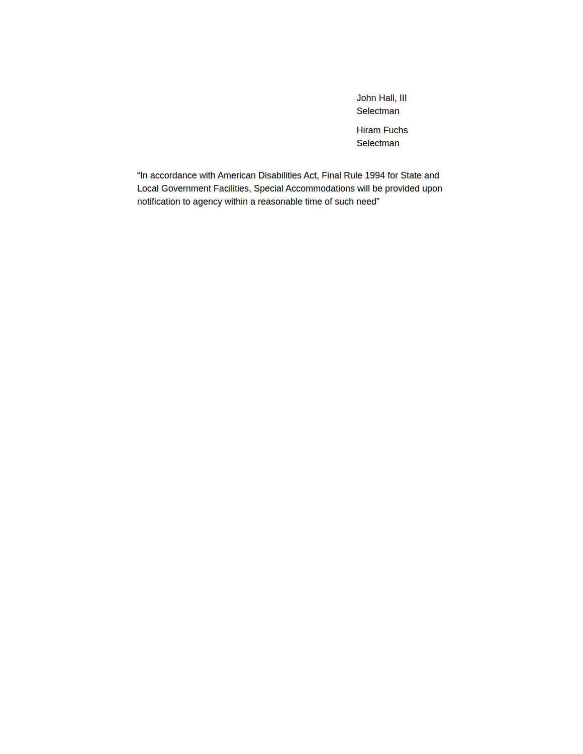John Hall, III
Selectman
Hiram Fuchs
Selectman
“In accordance with American Disabilities Act, Final Rule 1994 for State and Local Government Facilities, Special Accommodations will be provided upon notification to agency within a reasonable time of such need”